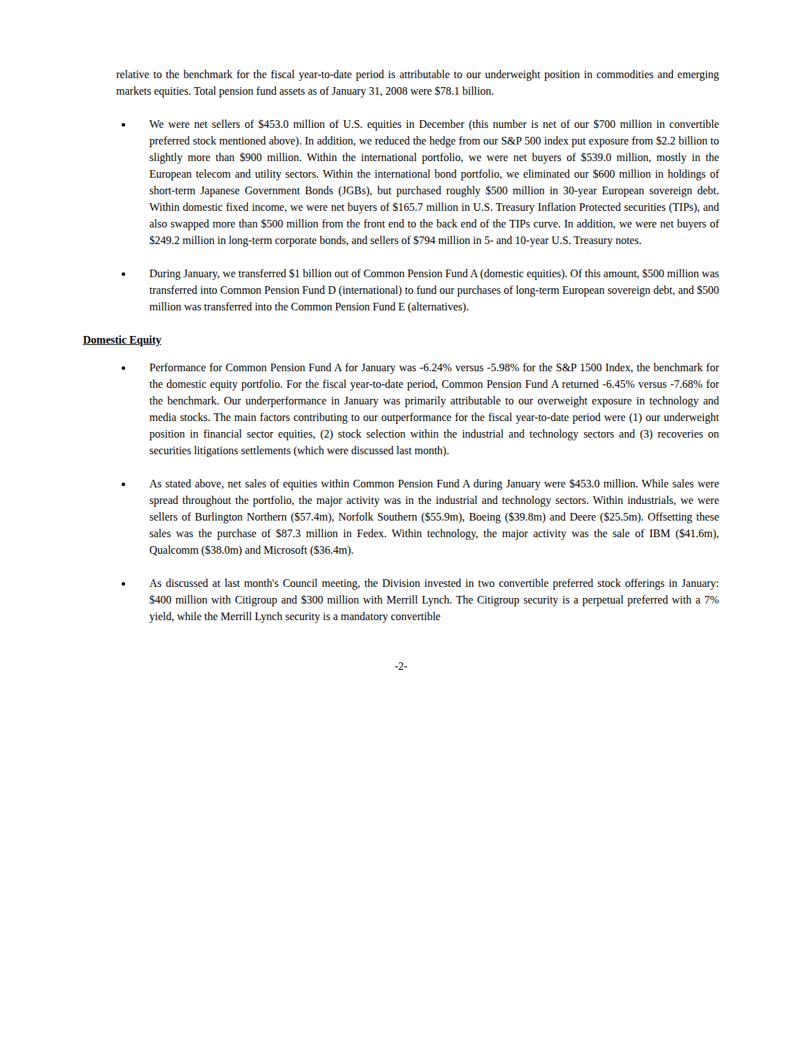relative to the benchmark for the fiscal year-to-date period is attributable to our underweight position in commodities and emerging markets equities. Total pension fund assets as of January 31, 2008 were $78.1 billion.
We were net sellers of $453.0 million of U.S. equities in December (this number is net of our $700 million in convertible preferred stock mentioned above). In addition, we reduced the hedge from our S&P 500 index put exposure from $2.2 billion to slightly more than $900 million. Within the international portfolio, we were net buyers of $539.0 million, mostly in the European telecom and utility sectors. Within the international bond portfolio, we eliminated our $600 million in holdings of short-term Japanese Government Bonds (JGBs), but purchased roughly $500 million in 30-year European sovereign debt. Within domestic fixed income, we were net buyers of $165.7 million in U.S. Treasury Inflation Protected securities (TIPs), and also swapped more than $500 million from the front end to the back end of the TIPs curve. In addition, we were net buyers of $249.2 million in long-term corporate bonds, and sellers of $794 million in 5- and 10-year U.S. Treasury notes.
During January, we transferred $1 billion out of Common Pension Fund A (domestic equities). Of this amount, $500 million was transferred into Common Pension Fund D (international) to fund our purchases of long-term European sovereign debt, and $500 million was transferred into the Common Pension Fund E (alternatives).
Domestic Equity
Performance for Common Pension Fund A for January was -6.24% versus -5.98% for the S&P 1500 Index, the benchmark for the domestic equity portfolio. For the fiscal year-to-date period, Common Pension Fund A returned -6.45% versus -7.68% for the benchmark. Our underperformance in January was primarily attributable to our overweight exposure in technology and media stocks. The main factors contributing to our outperformance for the fiscal year-to-date period were (1) our underweight position in financial sector equities, (2) stock selection within the industrial and technology sectors and (3) recoveries on securities litigations settlements (which were discussed last month).
As stated above, net sales of equities within Common Pension Fund A during January were $453.0 million. While sales were spread throughout the portfolio, the major activity was in the industrial and technology sectors. Within industrials, we were sellers of Burlington Northern ($57.4m), Norfolk Southern ($55.9m), Boeing ($39.8m) and Deere ($25.5m). Offsetting these sales was the purchase of $87.3 million in Fedex. Within technology, the major activity was the sale of IBM ($41.6m), Qualcomm ($38.0m) and Microsoft ($36.4m).
As discussed at last month's Council meeting, the Division invested in two convertible preferred stock offerings in January: $400 million with Citigroup and $300 million with Merrill Lynch. The Citigroup security is a perpetual preferred with a 7% yield, while the Merrill Lynch security is a mandatory convertible
-2-